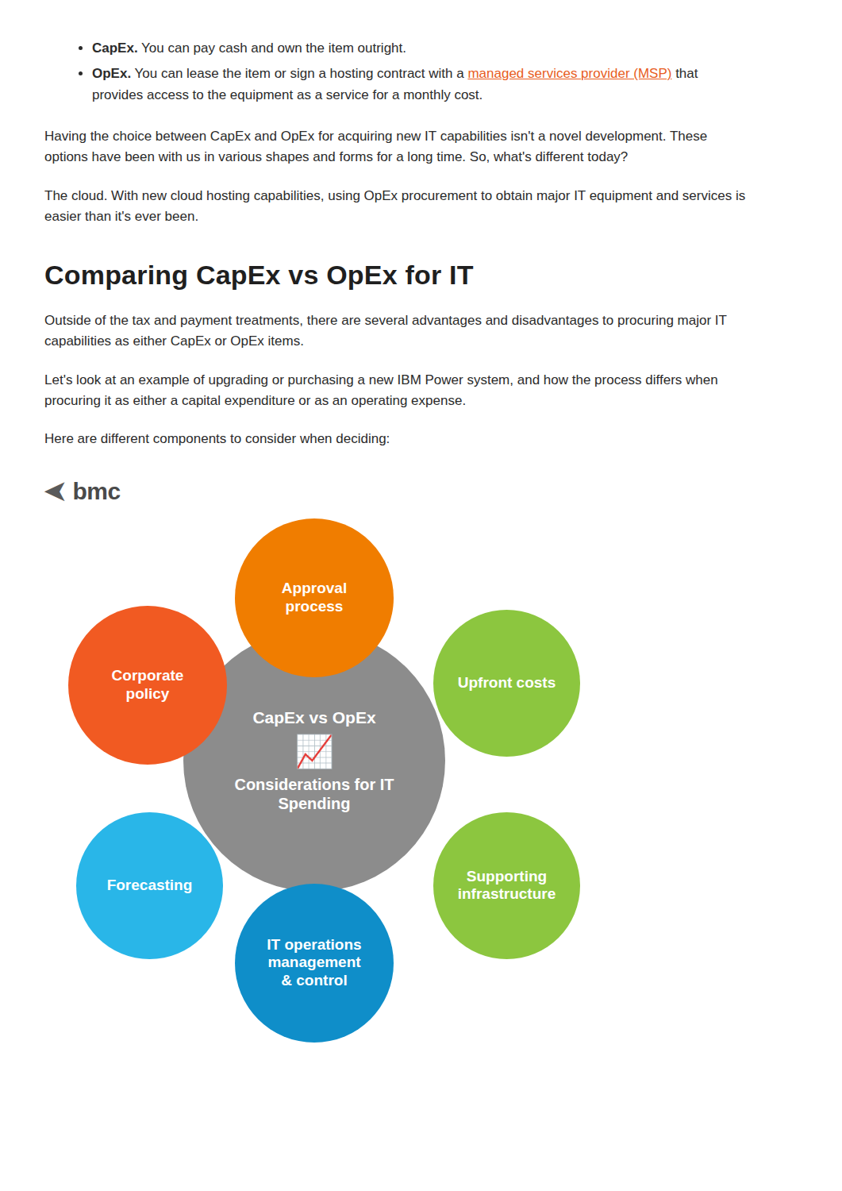CapEx. You can pay cash and own the item outright.
OpEx. You can lease the item or sign a hosting contract with a managed services provider (MSP) that provides access to the equipment as a service for a monthly cost.
Having the choice between CapEx and OpEx for acquiring new IT capabilities isn't a novel development. These options have been with us in various shapes and forms for a long time. So, what's different today?
The cloud. With new cloud hosting capabilities, using OpEx procurement to obtain major IT equipment and services is easier than it's ever been.
Comparing CapEx vs OpEx for IT
Outside of the tax and payment treatments, there are several advantages and disadvantages to procuring major IT capabilities as either CapEx or OpEx items.
Let's look at an example of upgrading or purchasing a new IBM Power system, and how the process differs when procuring it as either a capital expenditure or as an operating expense.
Here are different components to consider when deciding:
➤bmc
CapEx vs OpEx
📈
Considerations for IT
Spending
Approval
process
Upfront costs
Supporting
infrastructure
IT operations
management
& control
Forecasting
Corporate
policy